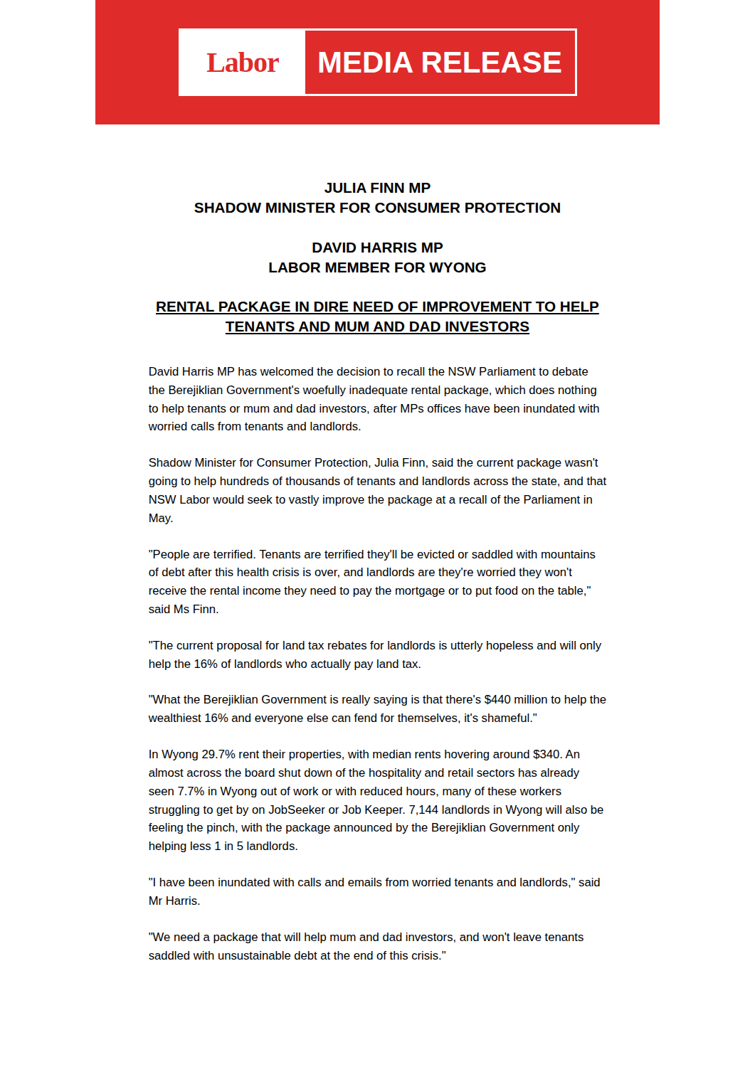Labor
MEDIA RELEASE
JULIA FINN MP
SHADOW MINISTER FOR CONSUMER PROTECTION
DAVID HARRIS MP
LABOR MEMBER FOR WYONG
RENTAL PACKAGE IN DIRE NEED OF IMPROVEMENT TO HELP TENANTS AND MUM AND DAD INVESTORS
David Harris MP has welcomed the decision to recall the NSW Parliament to debate the Berejiklian Government's woefully inadequate rental package, which does nothing to help tenants or mum and dad investors, after MPs offices have been inundated with worried calls from tenants and landlords.
Shadow Minister for Consumer Protection, Julia Finn, said the current package wasn't going to help hundreds of thousands of tenants and landlords across the state, and that NSW Labor would seek to vastly improve the package at a recall of the Parliament in May.
"People are terrified. Tenants are terrified they'll be evicted or saddled with mountains of debt after this health crisis is over, and landlords are they're worried they won't receive the rental income they need to pay the mortgage or to put food on the table," said Ms Finn.
"The current proposal for land tax rebates for landlords is utterly hopeless and will only help the 16% of landlords who actually pay land tax.
"What the Berejiklian Government is really saying is that there's $440 million to help the wealthiest 16% and everyone else can fend for themselves, it's shameful."
In Wyong 29.7% rent their properties, with median rents hovering around $340. An almost across the board shut down of the hospitality and retail sectors has already seen 7.7% in Wyong out of work or with reduced hours, many of these workers struggling to get by on JobSeeker or Job Keeper. 7,144 landlords in Wyong will also be feeling the pinch, with the package announced by the Berejiklian Government only helping less 1 in 5 landlords.
"I have been inundated with calls and emails from worried tenants and landlords," said Mr Harris.
"We need a package that will help mum and dad investors, and won't leave tenants saddled with unsustainable debt at the end of this crisis."